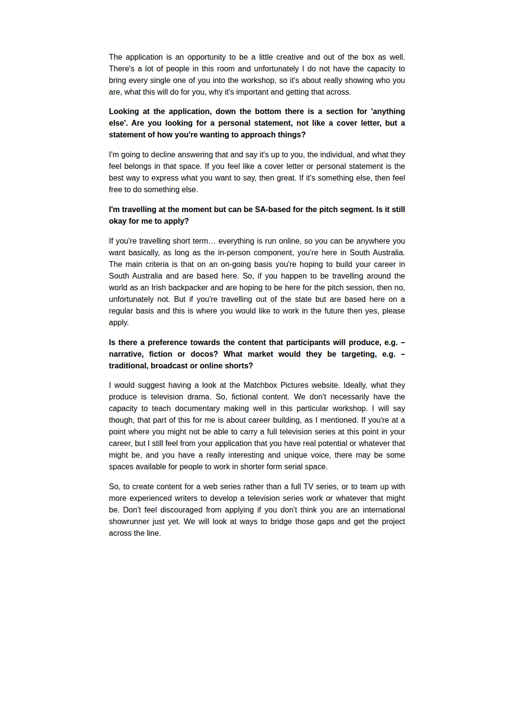The application is an opportunity to be a little creative and out of the box as well. There's a lot of people in this room and unfortunately I do not have the capacity to bring every single one of you into the workshop, so it's about really showing who you are, what this will do for you, why it's important and getting that across.
Looking at the application, down the bottom there is a section for 'anything else'. Are you looking for a personal statement, not like a cover letter, but a statement of how you're wanting to approach things?
I'm going to decline answering that and say it's up to you, the individual, and what they feel belongs in that space. If you feel like a cover letter or personal statement is the best way to express what you want to say, then great. If it's something else, then feel free to do something else.
I'm travelling at the moment but can be SA-based for the pitch segment. Is it still okay for me to apply?
If you're travelling short term… everything is run online, so you can be anywhere you want basically, as long as the in-person component, you're here in South Australia. The main criteria is that on an on-going basis you're hoping to build your career in South Australia and are based here. So, if you happen to be travelling around the world as an Irish backpacker and are hoping to be here for the pitch session, then no, unfortunately not. But if you're travelling out of the state but are based here on a regular basis and this is where you would like to work in the future then yes, please apply.
Is there a preference towards the content that participants will produce, e.g. – narrative, fiction or docos? What market would they be targeting, e.g. – traditional, broadcast or online shorts?
I would suggest having a look at the Matchbox Pictures website. Ideally, what they produce is television drama. So, fictional content. We don't necessarily have the capacity to teach documentary making well in this particular workshop. I will say though, that part of this for me is about career building, as I mentioned. If you're at a point where you might not be able to carry a full television series at this point in your career, but I still feel from your application that you have real potential or whatever that might be, and you have a really interesting and unique voice, there may be some spaces available for people to work in shorter form serial space.
So, to create content for a web series rather than a full TV series, or to team up with more experienced writers to develop a television series work or whatever that might be. Don't feel discouraged from applying if you don't think you are an international showrunner just yet. We will look at ways to bridge those gaps and get the project across the line.